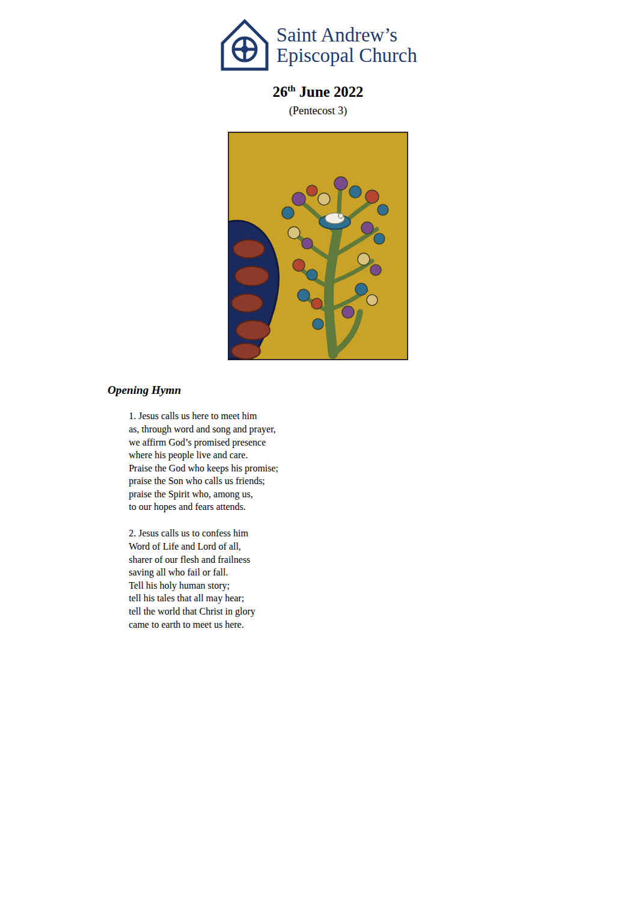Saint Andrew’s Episcopal Church
26th June 2022
(Pentecost 3)
Opening Hymn
1. Jesus calls us here to meet him
as, through word and song and prayer,
we affirm God’s promised presence
where his people live and care.
Praise the God who keeps his promise;
praise the Son who calls us friends;
praise the Spirit who, among us,
to our hopes and fears attends.
2. Jesus calls us to confess him
Word of Life and Lord of all,
sharer of our flesh and frailness
saving all who fail or fall.
Tell his holy human story;
tell his tales that all may hear;
tell the world that Christ in glory
came to earth to meet us here.